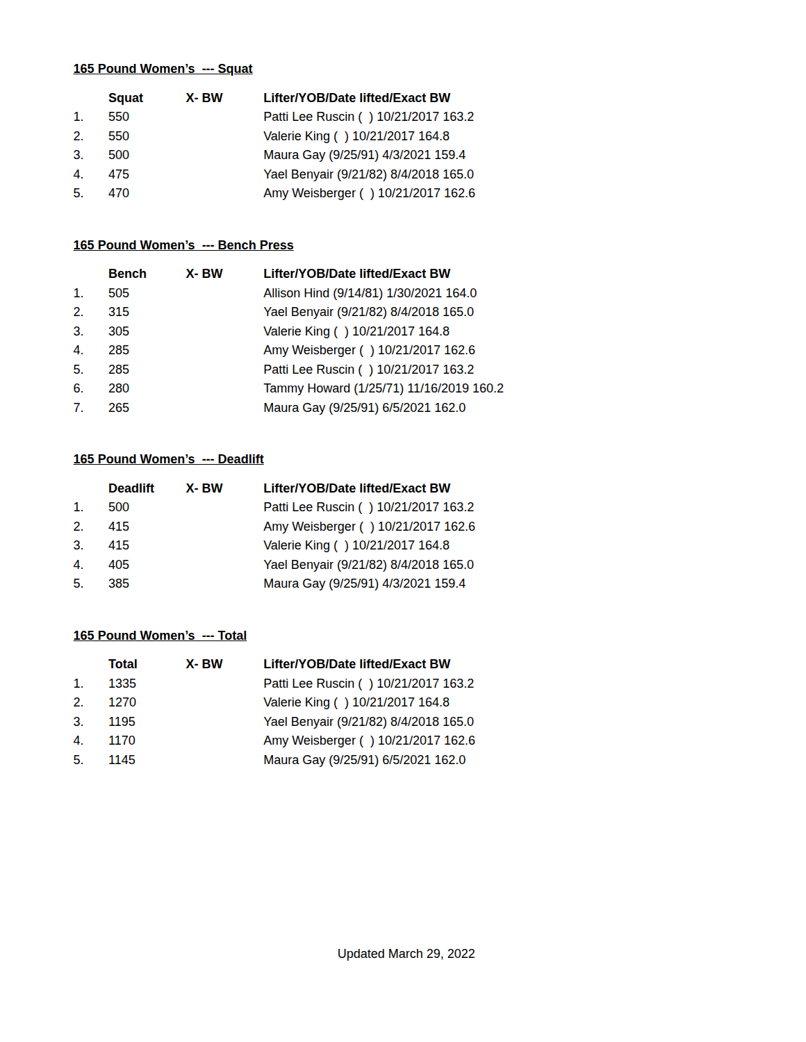165 Pound Women’s --- Squat
| | Squat | X- BW | Lifter/YOB/Date lifted/Exact BW |
| --- | --- | --- | --- |
| 1. | 550 | | Patti Lee Ruscin ( ) 10/21/2017 163.2 |
| 2. | 550 | | Valerie King ( ) 10/21/2017 164.8 |
| 3. | 500 | | Maura Gay (9/25/91) 4/3/2021 159.4 |
| 4. | 475 | | Yael Benyair (9/21/82) 8/4/2018 165.0 |
| 5. | 470 | | Amy Weisberger ( ) 10/21/2017 162.6 |
165 Pound Women’s --- Bench Press
| | Bench | X- BW | Lifter/YOB/Date lifted/Exact BW |
| --- | --- | --- | --- |
| 1. | 505 | | Allison Hind (9/14/81) 1/30/2021 164.0 |
| 2. | 315 | | Yael Benyair (9/21/82) 8/4/2018 165.0 |
| 3. | 305 | | Valerie King ( ) 10/21/2017 164.8 |
| 4. | 285 | | Amy Weisberger ( ) 10/21/2017 162.6 |
| 5. | 285 | | Patti Lee Ruscin ( ) 10/21/2017 163.2 |
| 6. | 280 | | Tammy Howard (1/25/71) 11/16/2019 160.2 |
| 7. | 265 | | Maura Gay (9/25/91) 6/5/2021 162.0 |
165 Pound Women’s --- Deadlift
| | Deadlift | X- BW | Lifter/YOB/Date lifted/Exact BW |
| --- | --- | --- | --- |
| 1. | 500 | | Patti Lee Ruscin ( ) 10/21/2017 163.2 |
| 2. | 415 | | Amy Weisberger ( ) 10/21/2017 162.6 |
| 3. | 415 | | Valerie King ( ) 10/21/2017 164.8 |
| 4. | 405 | | Yael Benyair (9/21/82) 8/4/2018 165.0 |
| 5. | 385 | | Maura Gay (9/25/91) 4/3/2021 159.4 |
165 Pound Women’s --- Total
| | Total | X- BW | Lifter/YOB/Date lifted/Exact BW |
| --- | --- | --- | --- |
| 1. | 1335 | | Patti Lee Ruscin ( ) 10/21/2017 163.2 |
| 2. | 1270 | | Valerie King ( ) 10/21/2017 164.8 |
| 3. | 1195 | | Yael Benyair (9/21/82) 8/4/2018 165.0 |
| 4. | 1170 | | Amy Weisberger ( ) 10/21/2017 162.6 |
| 5. | 1145 | | Maura Gay (9/25/91) 6/5/2021 162.0 |
Updated March 29, 2022